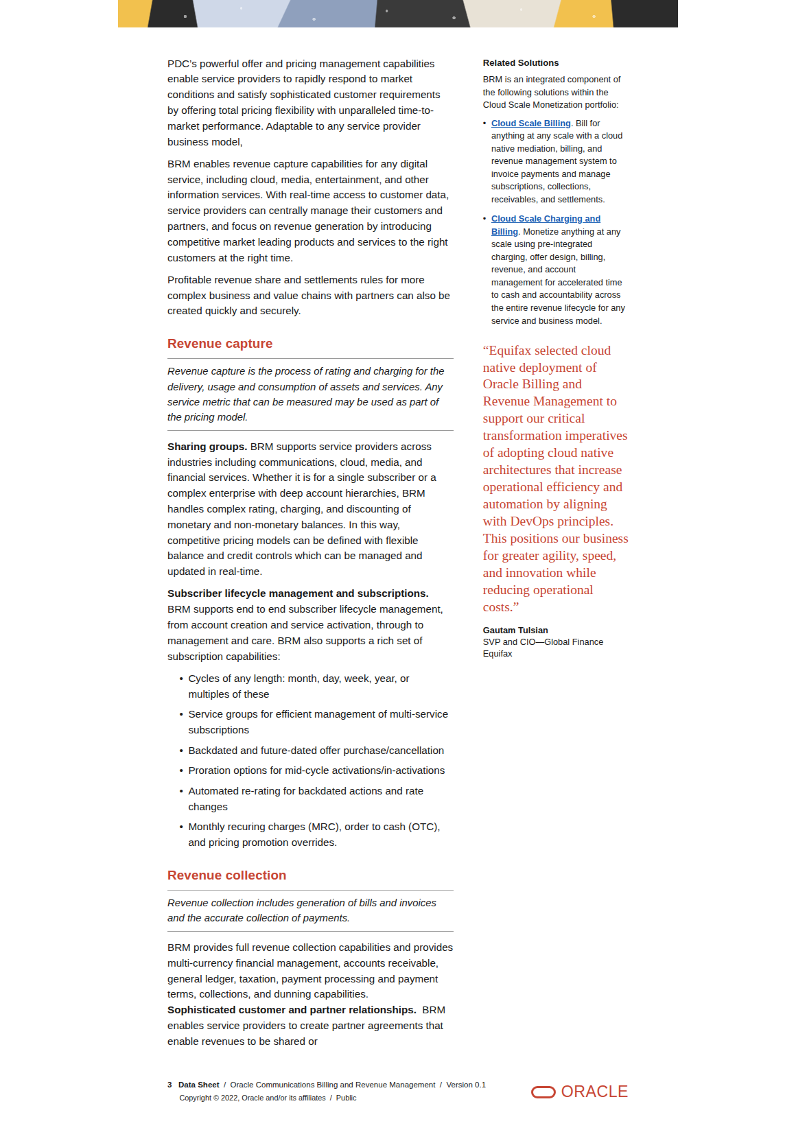PDC’s powerful offer and pricing management capabilities enable service providers to rapidly respond to market conditions and satisfy sophisticated customer requirements by offering total pricing flexibility with unparalleled time-to-market performance. Adaptable to any service provider business model,
BRM enables revenue capture capabilities for any digital service, including cloud, media, entertainment, and other information services. With real-time access to customer data, service providers can centrally manage their customers and partners, and focus on revenue generation by introducing competitive market leading products and services to the right customers at the right time.
Profitable revenue share and settlements rules for more complex business and value chains with partners can also be created quickly and securely.
Revenue capture
Revenue capture is the process of rating and charging for the delivery, usage and consumption of assets and services. Any service metric that can be measured may be used as part of the pricing model.
Sharing groups. BRM supports service providers across industries including communications, cloud, media, and financial services. Whether it is for a single subscriber or a complex enterprise with deep account hierarchies, BRM handles complex rating, charging, and discounting of monetary and non-monetary balances. In this way, competitive pricing models can be defined with flexible balance and credit controls which can be managed and updated in real-time.
Subscriber lifecycle management and subscriptions. BRM supports end to end subscriber lifecycle management, from account creation and service activation, through to management and care. BRM also supports a rich set of subscription capabilities:
Cycles of any length: month, day, week, year, or multiples of these
Service groups for efficient management of multi-service subscriptions
Backdated and future-dated offer purchase/cancellation
Proration options for mid-cycle activations/in-activations
Automated re-rating for backdated actions and rate changes
Monthly recuring charges (MRC), order to cash (OTC), and pricing promotion overrides.
Revenue collection
Revenue collection includes generation of bills and invoices and the accurate collection of payments.
BRM provides full revenue collection capabilities and provides multi-currency financial management, accounts receivable, general ledger, taxation, payment processing and payment terms, collections, and dunning capabilities.
Sophisticated customer and partner relationships. BRM enables service providers to create partner agreements that enable revenues to be shared or
Related Solutions
BRM is an integrated component of the following solutions within the Cloud Scale Monetization portfolio:
Cloud Scale Billing. Bill for anything at any scale with a cloud native mediation, billing, and revenue management system to invoice payments and manage subscriptions, collections, receivables, and settlements.
Cloud Scale Charging and Billing. Monetize anything at any scale using pre-integrated charging, offer design, billing, revenue, and account management for accelerated time to cash and accountability across the entire revenue lifecycle for any service and business model.
“Equifax selected cloud native deployment of Oracle Billing and Revenue Management to support our critical transformation imperatives of adopting cloud native architectures that increase operational efficiency and automation by aligning with DevOps principles. This positions our business for greater agility, speed, and innovation while reducing operational costs.”
Gautam Tulsian
SVP and CIO—Global Finance
Equifax
3 Data Sheet / Oracle Communications Billing and Revenue Management / Version 0.1
Copyright © 2022, Oracle and/or its affiliates / Public
ORACLE